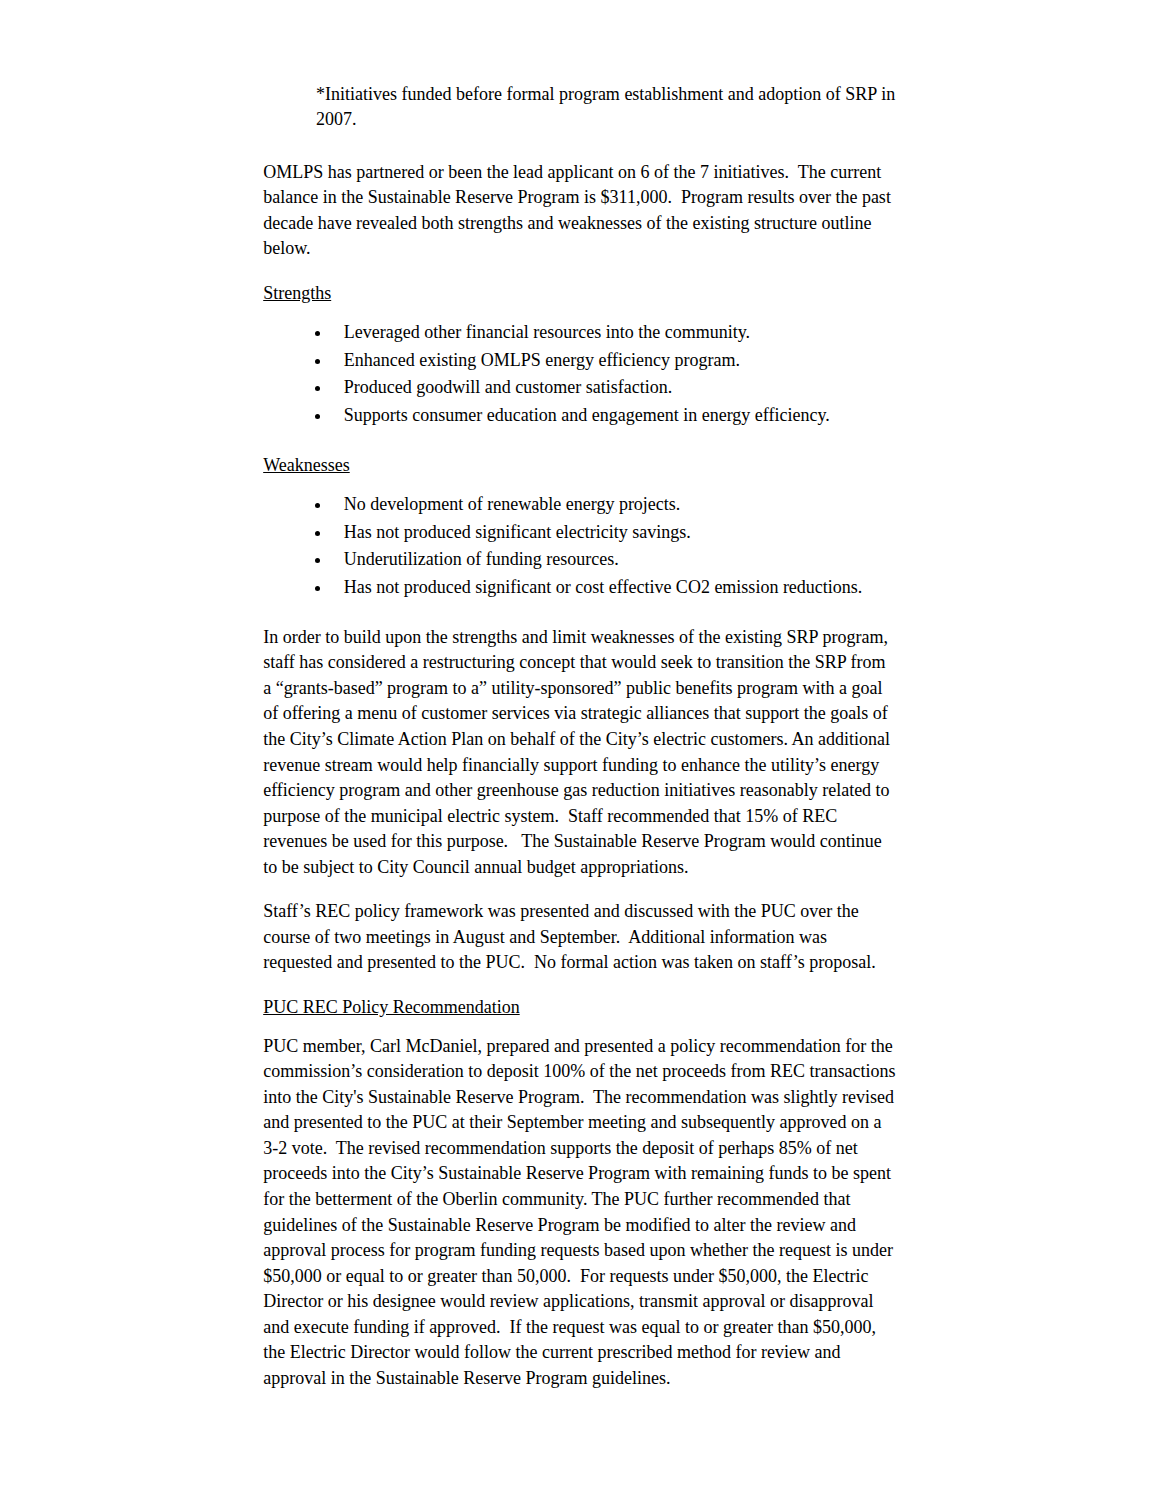*Initiatives funded before formal program establishment and adoption of SRP in 2007.
OMLPS has partnered or been the lead applicant on 6 of the 7 initiatives. The current balance in the Sustainable Reserve Program is $311,000. Program results over the past decade have revealed both strengths and weaknesses of the existing structure outline below.
Strengths
Leveraged other financial resources into the community.
Enhanced existing OMLPS energy efficiency program.
Produced goodwill and customer satisfaction.
Supports consumer education and engagement in energy efficiency.
Weaknesses
No development of renewable energy projects.
Has not produced significant electricity savings.
Underutilization of funding resources.
Has not produced significant or cost effective CO2 emission reductions.
In order to build upon the strengths and limit weaknesses of the existing SRP program, staff has considered a restructuring concept that would seek to transition the SRP from a “grants-based” program to a” utility-sponsored” public benefits program with a goal of offering a menu of customer services via strategic alliances that support the goals of the City’s Climate Action Plan on behalf of the City’s electric customers. An additional revenue stream would help financially support funding to enhance the utility’s energy efficiency program and other greenhouse gas reduction initiatives reasonably related to purpose of the municipal electric system. Staff recommended that 15% of REC revenues be used for this purpose. The Sustainable Reserve Program would continue to be subject to City Council annual budget appropriations.
Staff’s REC policy framework was presented and discussed with the PUC over the course of two meetings in August and September. Additional information was requested and presented to the PUC. No formal action was taken on staff’s proposal.
PUC REC Policy Recommendation
PUC member, Carl McDaniel, prepared and presented a policy recommendation for the commission’s consideration to deposit 100% of the net proceeds from REC transactions into the City's Sustainable Reserve Program. The recommendation was slightly revised and presented to the PUC at their September meeting and subsequently approved on a 3-2 vote. The revised recommendation supports the deposit of perhaps 85% of net proceeds into the City’s Sustainable Reserve Program with remaining funds to be spent for the betterment of the Oberlin community. The PUC further recommended that guidelines of the Sustainable Reserve Program be modified to alter the review and approval process for program funding requests based upon whether the request is under $50,000 or equal to or greater than 50,000. For requests under $50,000, the Electric Director or his designee would review applications, transmit approval or disapproval and execute funding if approved. If the request was equal to or greater than $50,000, the Electric Director would follow the current prescribed method for review and approval in the Sustainable Reserve Program guidelines.